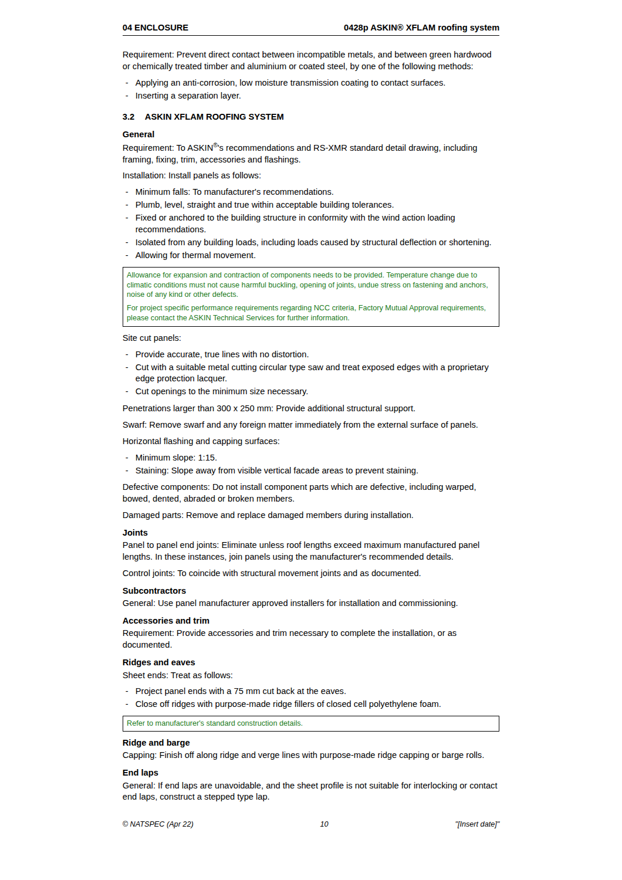04 ENCLOSURE
0428p ASKIN® XFLAM roofing system
Requirement: Prevent direct contact between incompatible metals, and between green hardwood or chemically treated timber and aluminium or coated steel, by one of the following methods:
Applying an anti-corrosion, low moisture transmission coating to contact surfaces.
Inserting a separation layer.
3.2 ASKIN XFLAM ROOFING SYSTEM
General
Requirement: To ASKIN®'s recommendations and RS-XMR standard detail drawing, including framing, fixing, trim, accessories and flashings.
Installation: Install panels as follows:
Minimum falls: To manufacturer's recommendations.
Plumb, level, straight and true within acceptable building tolerances.
Fixed or anchored to the building structure in conformity with the wind action loading recommendations.
Isolated from any building loads, including loads caused by structural deflection or shortening.
Allowing for thermal movement.
Allowance for expansion and contraction of components needs to be provided. Temperature change due to climatic conditions must not cause harmful buckling, opening of joints, undue stress on fastening and anchors, noise of any kind or other defects.
For project specific performance requirements regarding NCC criteria, Factory Mutual Approval requirements, please contact the ASKIN Technical Services for further information.
Site cut panels:
Provide accurate, true lines with no distortion.
Cut with a suitable metal cutting circular type saw and treat exposed edges with a proprietary edge protection lacquer.
Cut openings to the minimum size necessary.
Penetrations larger than 300 x 250 mm: Provide additional structural support.
Swarf: Remove swarf and any foreign matter immediately from the external surface of panels.
Horizontal flashing and capping surfaces:
Minimum slope: 1:15.
Staining: Slope away from visible vertical facade areas to prevent staining.
Defective components: Do not install component parts which are defective, including warped, bowed, dented, abraded or broken members.
Damaged parts: Remove and replace damaged members during installation.
Joints
Panel to panel end joints: Eliminate unless roof lengths exceed maximum manufactured panel lengths. In these instances, join panels using the manufacturer's recommended details.
Control joints: To coincide with structural movement joints and as documented.
Subcontractors
General: Use panel manufacturer approved installers for installation and commissioning.
Accessories and trim
Requirement: Provide accessories and trim necessary to complete the installation, or as documented.
Ridges and eaves
Sheet ends: Treat as follows:
Project panel ends with a 75 mm cut back at the eaves.
Close off ridges with purpose-made ridge fillers of closed cell polyethylene foam.
Refer to manufacturer's standard construction details.
Ridge and barge
Capping: Finish off along ridge and verge lines with purpose-made ridge capping or barge rolls.
End laps
General: If end laps are unavoidable, and the sheet profile is not suitable for interlocking or contact end laps, construct a stepped type lap.
© NATSPEC (Apr 22)
10
"[Insert date]"